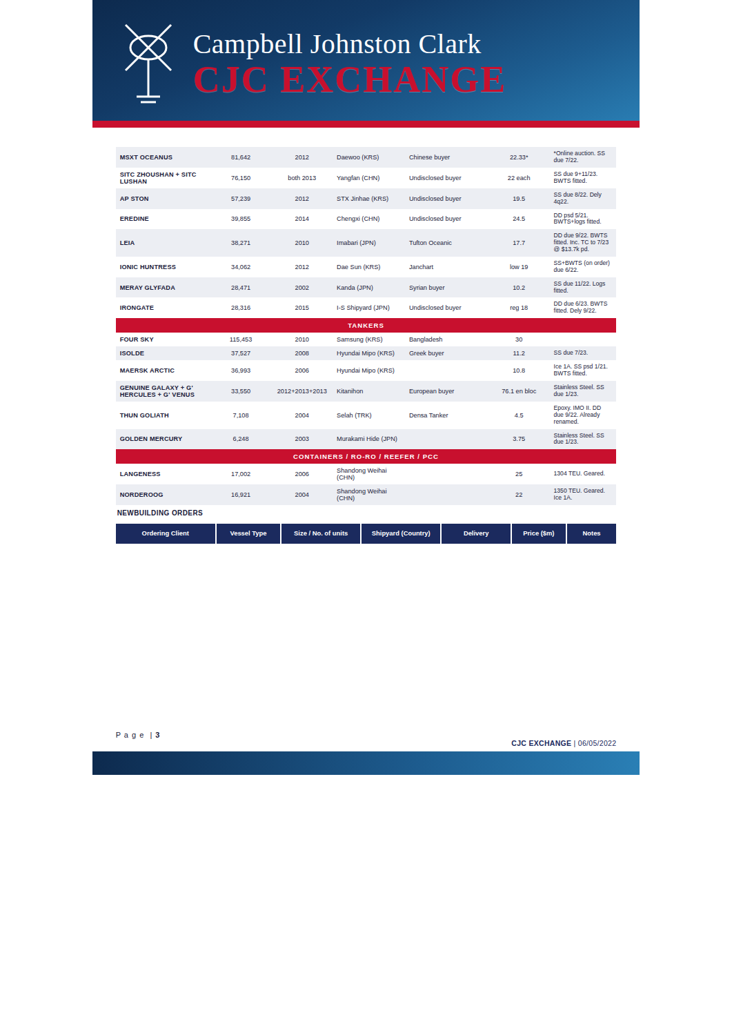Campbell Johnston Clark
CJC EXCHANGE
| MSXT OCEANUS | 81,642 | 2012 | Daewoo (KRS) | Chinese buyer | 22.33* | *Online auction. SS due 7/22. |
| SITC ZHOUSHAN + SITC LUSHAN | 76,150 | both 2013 | Yangfan (CHN) | Undisclosed buyer | 22 each | SS due 9+11/23. BWTS fitted. |
| AP STON | 57,239 | 2012 | STX Jinhae (KRS) | Undisclosed buyer | 19.5 | SS due 8/22. Dely 4q22. |
| EREDINE | 39,855 | 2014 | Chengxi (CHN) | Undisclosed buyer | 24.5 | DD psd 5/21. BWTS+logs fitted. |
| LEIA | 38,271 | 2010 | Imabari (JPN) | Tufton Oceanic | 17.7 | DD due 9/22. BWTS fitted. Inc. TC to 7/23 @ $13.7k pd. |
| IONIC HUNTRESS | 34,062 | 2012 | Dae Sun (KRS) | Janchart | low 19 | SS+BWTS (on order) due 6/22. |
| MERAY GLYFADA | 28,471 | 2002 | Kanda (JPN) | Syrian buyer | 10.2 | SS due 11/22. Logs fitted. |
| IRONGATE | 28,316 | 2015 | I-S Shipyard (JPN) | Undisclosed buyer | reg 18 | DD due 6/23. BWTS fitted. Dely 9/22. |
| TANKERS |
| FOUR SKY | 115,453 | 2010 | Samsung (KRS) | Bangladesh | 30 | |
| ISOLDE | 37,527 | 2008 | Hyundai Mipo (KRS) | Greek buyer | 11.2 | SS due 7/23. |
| MAERSK ARCTIC | 36,993 | 2006 | Hyundai Mipo (KRS) | | 10.8 | Ice 1A. SS psd 1/21. BWTS fitted. |
| GENUINE GALAXY + G' HERCULES + G' VENUS | 33,550 | 2012+2013+2013 | Kitanihon | European buyer | 76.1 en bloc | Stainless Steel. SS due 1/23. |
| THUN GOLIATH | 7,108 | 2004 | Selah (TRK) | Densa Tanker | 4.5 | Epoxy. IMO II. DD due 9/22. Already renamed. |
| GOLDEN MERCURY | 6,248 | 2003 | Murakami Hide (JPN) | | 3.75 | Stainless Steel. SS due 1/23. |
| CONTAINERS / RO-RO / REEFER / PCC |
| LANGENESS | 17,002 | 2006 | Shandong Weihai (CHN) | | 25 | 1304 TEU. Geared. |
| NORDEROOG | 16,921 | 2004 | Shandong Weihai (CHN) | | 22 | 1350 TEU. Geared. Ice 1A. |
NEWBUILDING ORDERS
| Ordering Client | Vessel Type | Size / No. of units | Shipyard (Country) | Delivery | Price ($m) | Notes |
| --- | --- | --- | --- | --- | --- | --- |
P a g e | 3
CJC EXCHANGE | 06/05/2022